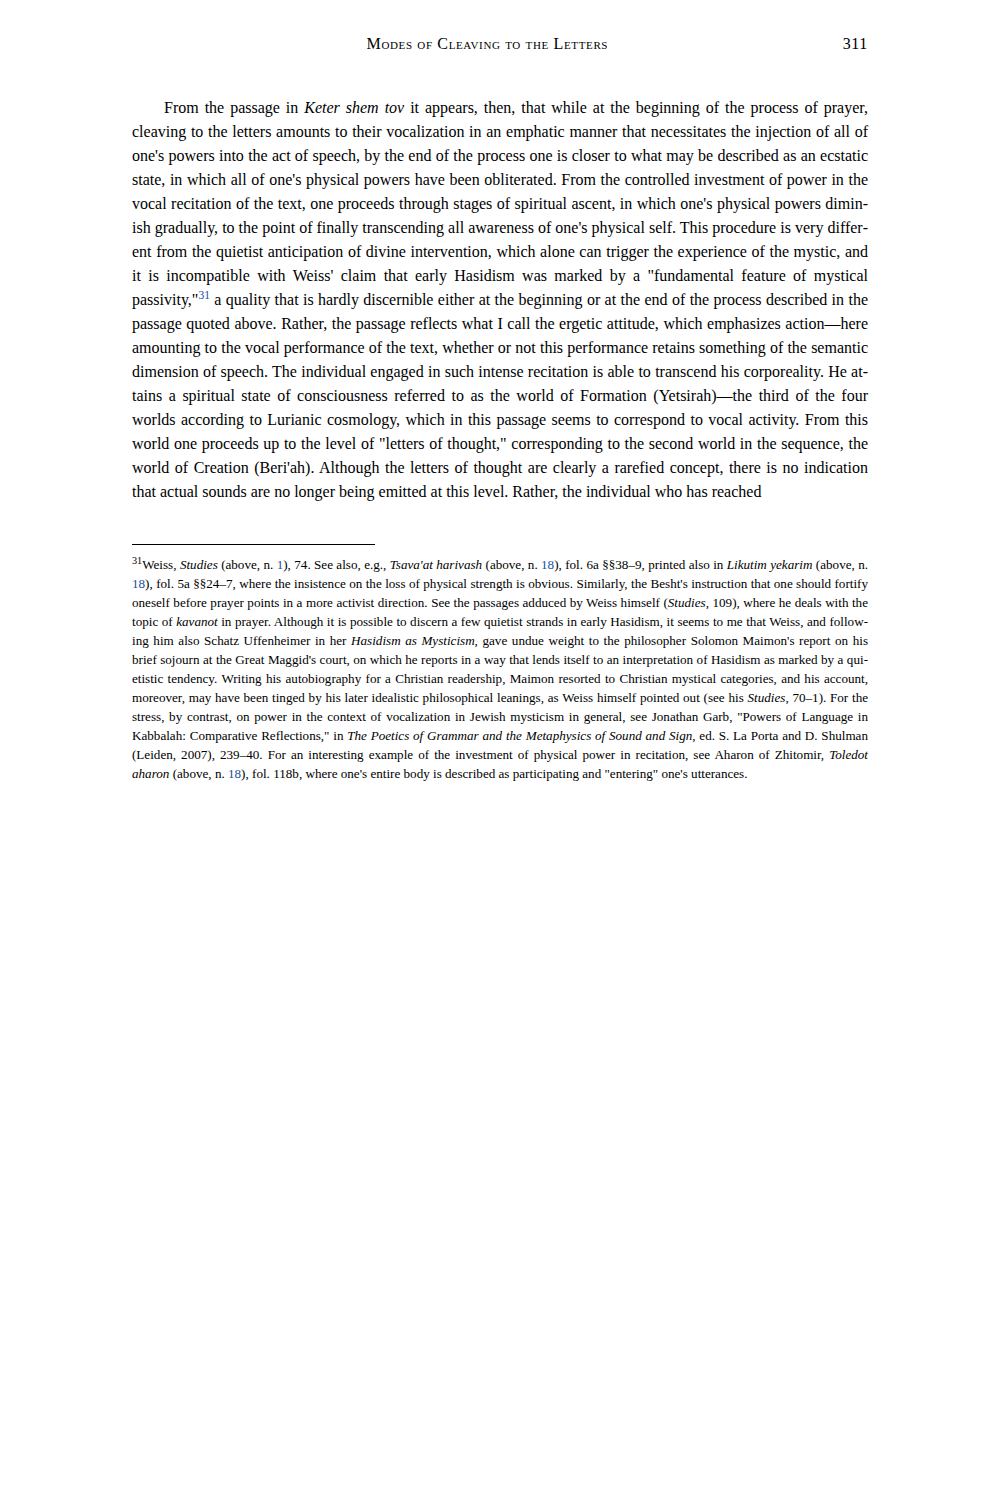Modes of Cleaving to the Letters 311
From the passage in Keter shem tov it appears, then, that while at the beginning of the process of prayer, cleaving to the letters amounts to their vocalization in an emphatic manner that necessitates the injection of all of one's powers into the act of speech, by the end of the process one is closer to what may be described as an ecstatic state, in which all of one's physical powers have been obliterated. From the controlled investment of power in the vocal recitation of the text, one proceeds through stages of spiritual ascent, in which one's physical powers diminish gradually, to the point of finally transcending all awareness of one's physical self. This procedure is very different from the quietist anticipation of divine intervention, which alone can trigger the experience of the mystic, and it is incompatible with Weiss' claim that early Hasidism was marked by a "fundamental feature of mystical passivity,"31 a quality that is hardly discernible either at the beginning or at the end of the process described in the passage quoted above. Rather, the passage reflects what I call the ergetic attitude, which emphasizes action—here amounting to the vocal performance of the text, whether or not this performance retains something of the semantic dimension of speech. The individual engaged in such intense recitation is able to transcend his corporeality. He attains a spiritual state of consciousness referred to as the world of Formation (Yetsirah)—the third of the four worlds according to Lurianic cosmology, which in this passage seems to correspond to vocal activity. From this world one proceeds up to the level of "letters of thought," corresponding to the second world in the sequence, the world of Creation (Beri'ah). Although the letters of thought are clearly a rarefied concept, there is no indication that actual sounds are no longer being emitted at this level. Rather, the individual who has reached
31 Weiss, Studies (above, n. 1), 74. See also, e.g., Tsava'at harivash (above, n. 18), fol. 6a §§38–9, printed also in Likutim yekarim (above, n. 18), fol. 5a §§24–7, where the insistence on the loss of physical strength is obvious. Similarly, the Besht's instruction that one should fortify oneself before prayer points in a more activist direction. See the passages adduced by Weiss himself (Studies, 109), where he deals with the topic of kavanot in prayer. Although it is possible to discern a few quietist strands in early Hasidism, it seems to me that Weiss, and following him also Schatz Uffenheimer in her Hasidism as Mysticism, gave undue weight to the philosopher Solomon Maimon's report on his brief sojourn at the Great Maggid's court, on which he reports in a way that lends itself to an interpretation of Hasidism as marked by a quietistic tendency. Writing his autobiography for a Christian readership, Maimon resorted to Christian mystical categories, and his account, moreover, may have been tinged by his later idealistic philosophical leanings, as Weiss himself pointed out (see his Studies, 70–1). For the stress, by contrast, on power in the context of vocalization in Jewish mysticism in general, see Jonathan Garb, "Powers of Language in Kabbalah: Comparative Reflections," in The Poetics of Grammar and the Metaphysics of Sound and Sign, ed. S. La Porta and D. Shulman (Leiden, 2007), 239–40. For an interesting example of the investment of physical power in recitation, see Aharon of Zhitomir, Toledot aharon (above, n. 18), fol. 118b, where one's entire body is described as participating and "entering" one's utterances.